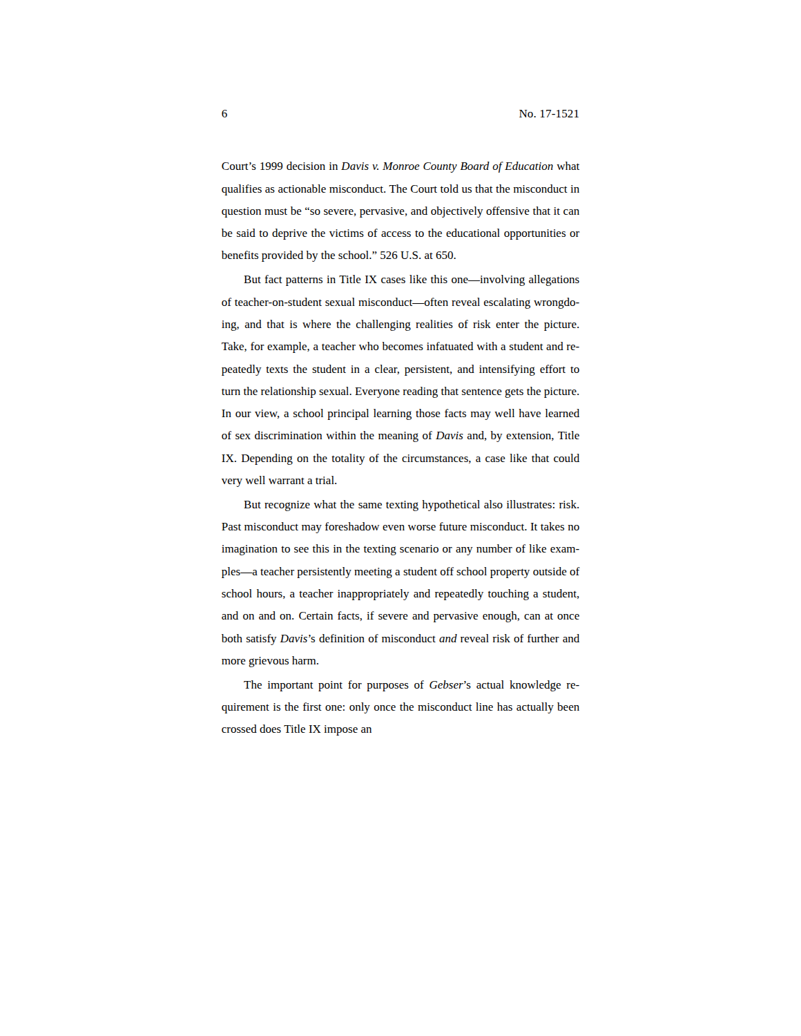6 No. 17-1521
Court’s 1999 decision in Davis v. Monroe County Board of Education what qualifies as actionable misconduct. The Court told us that the misconduct in question must be “so severe, pervasive, and objectively offensive that it can be said to deprive the victims of access to the educational opportunities or benefits provided by the school.” 526 U.S. at 650.
But fact patterns in Title IX cases like this one—involving allegations of teacher-on-student sexual misconduct—often reveal escalating wrongdoing, and that is where the challenging realities of risk enter the picture. Take, for example, a teacher who becomes infatuated with a student and repeatedly texts the student in a clear, persistent, and intensifying effort to turn the relationship sexual. Everyone reading that sentence gets the picture. In our view, a school principal learning those facts may well have learned of sex discrimination within the meaning of Davis and, by extension, Title IX. Depending on the totality of the circumstances, a case like that could very well warrant a trial.
But recognize what the same texting hypothetical also illustrates: risk. Past misconduct may foreshadow even worse future misconduct. It takes no imagination to see this in the texting scenario or any number of like examples—a teacher persistently meeting a student off school property outside of school hours, a teacher inappropriately and repeatedly touching a student, and on and on. Certain facts, if severe and pervasive enough, can at once both satisfy Davis’s definition of misconduct and reveal risk of further and more grievous harm.
The important point for purposes of Gebser’s actual knowledge requirement is the first one: only once the misconduct line has actually been crossed does Title IX impose an